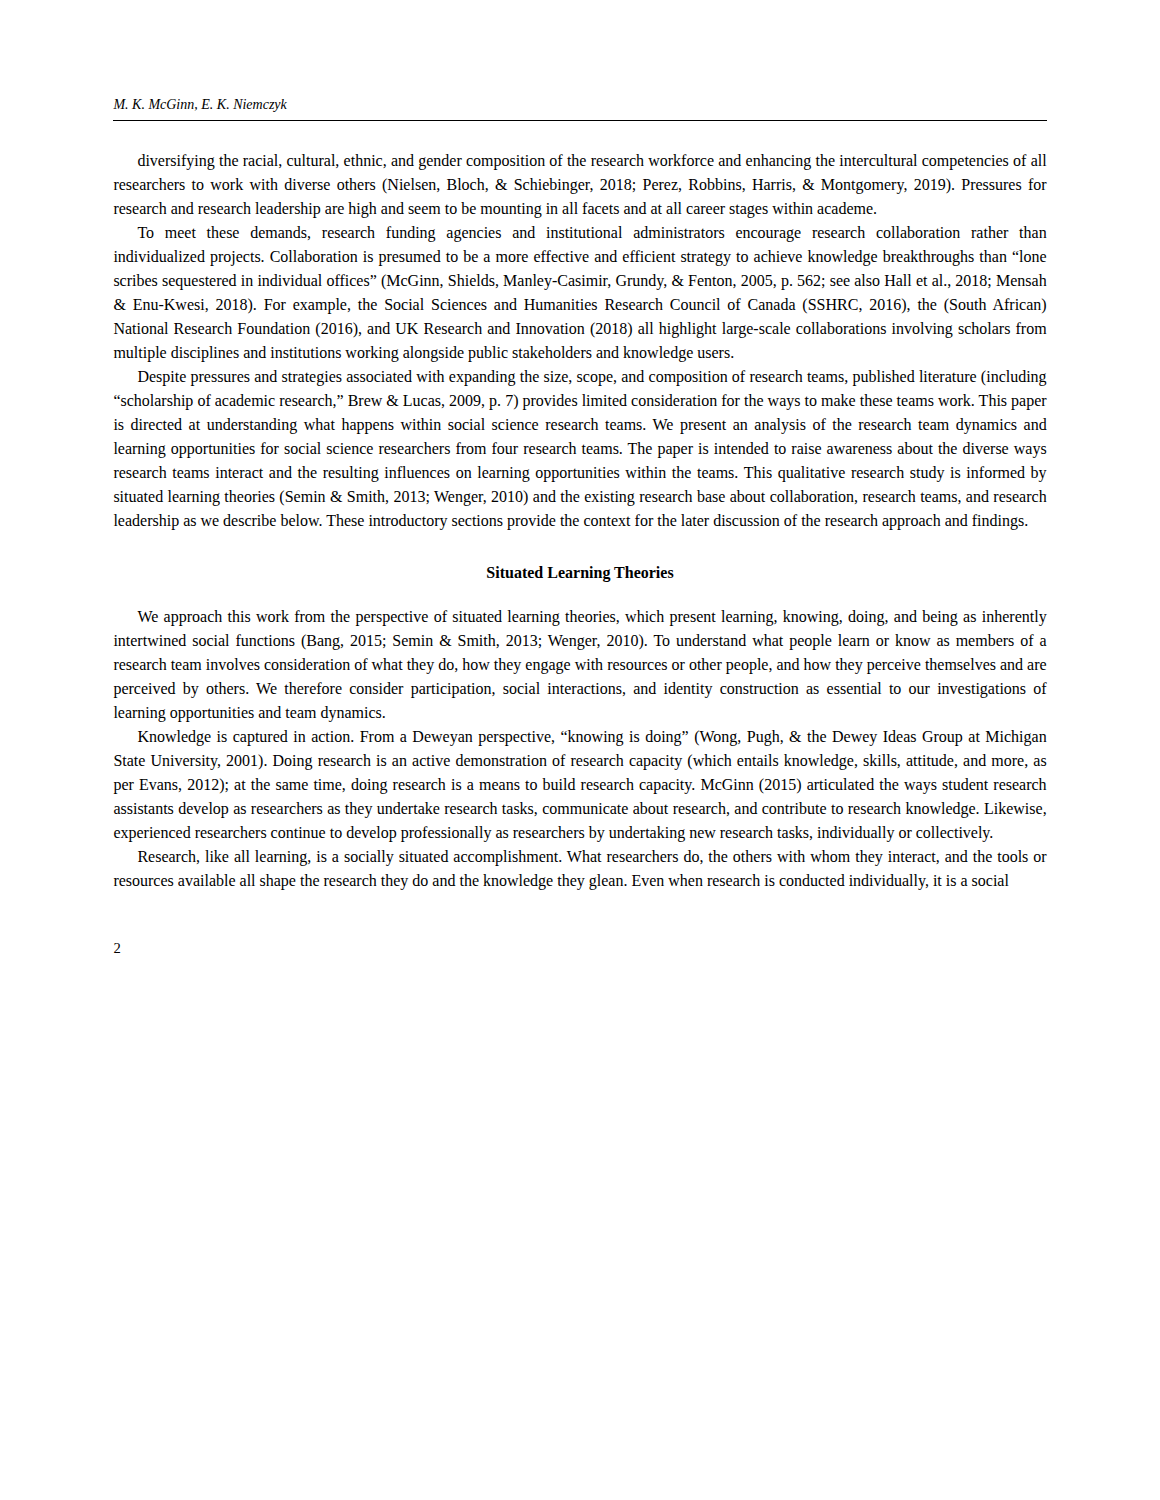M. K. McGinn, E. K. Niemczyk
diversifying the racial, cultural, ethnic, and gender composition of the research workforce and enhancing the intercultural competencies of all researchers to work with diverse others (Nielsen, Bloch, & Schiebinger, 2018; Perez, Robbins, Harris, & Montgomery, 2019). Pressures for research and research leadership are high and seem to be mounting in all facets and at all career stages within academe.
To meet these demands, research funding agencies and institutional administrators encourage research collaboration rather than individualized projects. Collaboration is presumed to be a more effective and efficient strategy to achieve knowledge breakthroughs than “lone scribes sequestered in individual offices” (McGinn, Shields, Manley-Casimir, Grundy, & Fenton, 2005, p. 562; see also Hall et al., 2018; Mensah & Enu-Kwesi, 2018). For example, the Social Sciences and Humanities Research Council of Canada (SSHRC, 2016), the (South African) National Research Foundation (2016), and UK Research and Innovation (2018) all highlight large-scale collaborations involving scholars from multiple disciplines and institutions working alongside public stakeholders and knowledge users.
Despite pressures and strategies associated with expanding the size, scope, and composition of research teams, published literature (including “scholarship of academic research,” Brew & Lucas, 2009, p. 7) provides limited consideration for the ways to make these teams work. This paper is directed at understanding what happens within social science research teams. We present an analysis of the research team dynamics and learning opportunities for social science researchers from four research teams. The paper is intended to raise awareness about the diverse ways research teams interact and the resulting influences on learning opportunities within the teams. This qualitative research study is informed by situated learning theories (Semin & Smith, 2013; Wenger, 2010) and the existing research base about collaboration, research teams, and research leadership as we describe below. These introductory sections provide the context for the later discussion of the research approach and findings.
Situated Learning Theories
We approach this work from the perspective of situated learning theories, which present learning, knowing, doing, and being as inherently intertwined social functions (Bang, 2015; Semin & Smith, 2013; Wenger, 2010). To understand what people learn or know as members of a research team involves consideration of what they do, how they engage with resources or other people, and how they perceive themselves and are perceived by others. We therefore consider participation, social interactions, and identity construction as essential to our investigations of learning opportunities and team dynamics.
Knowledge is captured in action. From a Deweyan perspective, “knowing is doing” (Wong, Pugh, & the Dewey Ideas Group at Michigan State University, 2001). Doing research is an active demonstration of research capacity (which entails knowledge, skills, attitude, and more, as per Evans, 2012); at the same time, doing research is a means to build research capacity. McGinn (2015) articulated the ways student research assistants develop as researchers as they undertake research tasks, communicate about research, and contribute to research knowledge. Likewise, experienced researchers continue to develop professionally as researchers by undertaking new research tasks, individually or collectively.
Research, like all learning, is a socially situated accomplishment. What researchers do, the others with whom they interact, and the tools or resources available all shape the research they do and the knowledge they glean. Even when research is conducted individually, it is a social
2